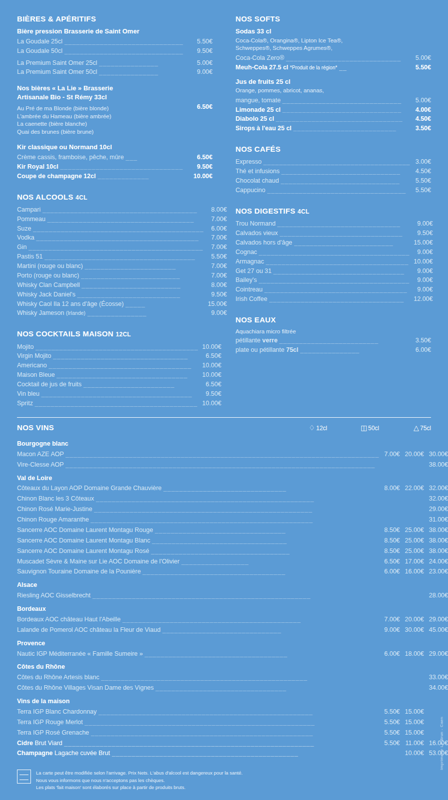Bières & apéritifs
Bière pression Brasserie de Saint Omer
| La Goudale 25cl ______________________________ | 5.50€ |
| La Goudale 50cl ______________________________ | 9.50€ |
| La Premium Saint Omer 25cl _______________ | 5.00€ |
| La Premium Saint Omer 50cl _______________ | 9.00€ |
Nos bières « La Lie » Brasserie
Artisanale Bio - St Rémy 33cl
| | 6.50€ |
Au Pré de ma Blonde (bière blonde)
L'ambrée du Hameau (bière ambrée)
La caenette (bière blanche)
Quai des brunes (bière brune)
Kir classique ou Normand 10cl
| Crème cassis, framboise, pêche, mûre ___ | 6.50€ |
| Kir Royal 10cl _______________________________ | 9.50€ |
| Coupe de champagne 12cl _____________ | 10.00€ |
Nos alcools 4cl
| Campari _______________________________________ | 8.00€ |
| Pommeau _____________________________________ | 7.00€ |
| Suze ___________________________________________ | 6.00€ |
| Vodka _________________________________________ | 7.00€ |
| Gin ____________________________________________ | 7.00€ |
| Pastis 51 ______________________________________ | 5.50€ |
| Martini (rouge ou blanc) _______________________ | 7.00€ |
| Porto (rouge ou blanc) _________________________ | 7.00€ |
| Whisky Clan Campbell _________________________ | 8.00€ |
| Whisky Jack Daniel's __________________________ | 9.50€ |
| Whisky Caol Ila 12 ans d'âge (Écosse) _____ | 15.00€ |
| Whisky Jameson (Irlande) _______________ | 9.00€ |
Nos cocktails maison 12cl
| Mojito _________________________________________ | 10.00€ |
| Virgin Mojito __________________________________ | 6.50€ |
| Americano ____________________________________ | 10.00€ |
| Maison Bleue _________________________________ | 10.00€ |
| Cocktail de jus de fruits _______________________ | 6.50€ |
| Vin bleu ______________________________________ | 9.50€ |
| Spritz _________________________________________ | 10.00€ |
Nos softs
Sodas 33 cl
Coca-Cola®, Orangina®, Lipton Ice Tea®,
Schweppes®, Schweppes Agrumes®,
| Coca-Cola Zero® _____________________________ | 5.00€ |
| Meuh-Cola 27.5 cl *Produit de la région* __ | 5.50€ |
Jus de fruits 25 cl
Orange, pommes, abricot, ananas,
| mangue, tomate ______________________________ | 5.00€ |
| Limonade 25 cl ______________________________ | 4.00€ |
| Diabolo 25 cl ________________________________ | 4.50€ |
| Sirops à l'eau 25 cl __________________________ | 3.50€ |
Nos cafés
| Expresso _____________________________________ | 3.00€ |
| Thé et infusions ______________________________ | 4.50€ |
| Chocolat chaud ______________________________ | 5.50€ |
| Cappucino ___________________________________ | 5.50€ |
Nos digestifs 4cl
| Trou Normand _______________________________ | 9.00€ |
| Calvados vieux _______________________________ | 9.50€ |
| Calvados hors d'âge _________________________ | 15.00€ |
| Cognac ______________________________________ | 9.00€ |
| Armagnac ____________________________________ | 10.00€ |
| Get 27 ou 31 _________________________________ | 9.00€ |
| Bailey's ______________________________________ | 9.00€ |
| Cointreau ____________________________________ | 9.00€ |
| Irish Coffee __________________________________ | 12.00€ |
Nos eaux
Aquachiara micro filtrée
| pétillante verre _________________________ | 3.50€ |
| plate ou pétillante 75cl _______________ | 6.00€ |
Nos vins
♢12cl ◫50cl △75cl
| Bourgogne blanc |
| Macon AZE AOP _______________________________________________________________________________ | 7.00€ | 20.00€ | 30.00€ |
| Vire-Clesse AOP ______________________________________________________________________________ | | | 38.00€ |
| Val de Loire |
| Côteaux du Layon AOP Domaine Grande Chauvière _______________________________ | 8.00€ | 22.00€ | 32.00€ |
| Chinon Blanc les 3 Côteaux _______________________________________________________ | | | 32.00€ |
| Chinon Rosé Marie-Justine _______________________________________________________ | | | 29.00€ |
| Chinon Rouge Amaranthe ________________________________________________________ | | | 31.00€ |
| Sancerre AOC Domaine Laurent Montagu Rouge _________________________________ | 8.50€ | 25.00€ | 38.00€ |
| Sancerre AOC Domaine Laurent Montagu Blanc __________________________________ | 8.50€ | 25.00€ | 38.00€ |
| Sancerre AOC Domaine Laurent Montagu Rosé ___________________________________ | 8.50€ | 25.00€ | 38.00€ |
| Muscadet Sèvre & Maine sur Lie AOC Domaine de l'Olivier _________________ | 6.50€ | 17.00€ | 24.00€ |
| Sauvignon Touraine Domaine de la Pounière ____________________________________ | 6.00€ | 16.00€ | 23.00€ |
| Alsace |
| Riesling AOC Gisselbrecht _______________________________________________________ | | | 28.00€ |
| Bordeaux |
| Bordeaux AOC château Haut l'Abeille _____________________________________________ | 7.00€ | 20.00€ | 29.00€ |
| Lalande de Pomerol AOC château la Fleur de Viaud ______________________________ | 9.00€ | 30.00€ | 45.00€ |
| Provence |
| Nautic IGP Méditerranée « Famille Sumeire » ____________________________________ | 6.00€ | 18.00€ | 29.00€ |
| Côtes du Rhône |
| Côtes du Rhône Artesis blanc ____________________________________________________ | | | 33.00€ |
| Côtes du Rhône Villages Visan Dame des Vignes _________________________________ | | | 34.00€ |
| Vins de la maison |
| Terra IGP Blanc Chardonnay ______________________________________________________ | 5.50€ | 15.00€ | |
| Terra IGP Rouge Merlot __________________________________________________________ | 5.50€ | 15.00€ | |
| Terra IGP Rosé Grenache ________________________________________________________ | 5.50€ | 15.00€ | |
| Cidre Brut Viard _______________________________________________________________ | 5.50€ | 11.00€ | 16.00€ |
| Champagne Lagache cuvée Brut _______________________________________________ | | 10.00€ | 53.00€ |
La carte peut être modifiée selon l'arrivage. Prix Nets. L'abus d'alcool est dangereux pour la santé.
Nous vous informons que nous n'acceptons pas les chèques.
Les plats 'fait maison' sont élaborés sur place à partir de produits bruts.
Imprimerie Le Brun - Caen